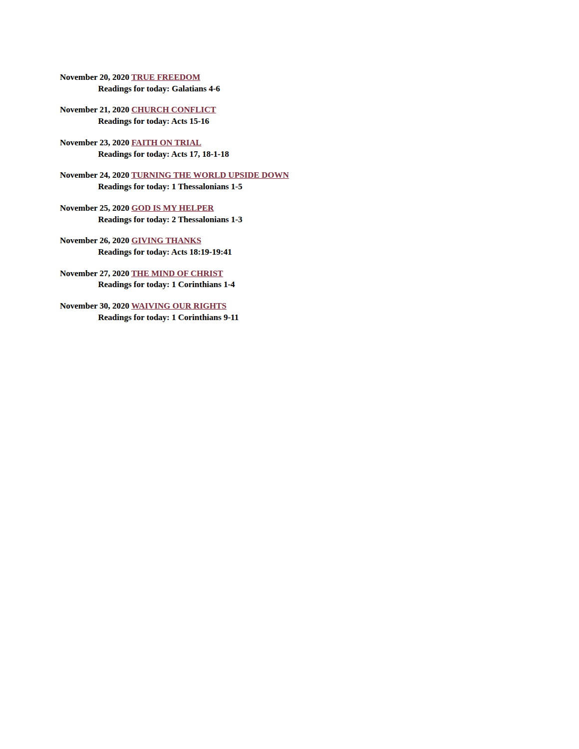November 20, 2020 TRUE FREEDOM Readings for today: Galatians 4-6
November 21, 2020 CHURCH CONFLICT Readings for today: Acts 15-16
November 23, 2020 FAITH ON TRIAL Readings for today: Acts 17, 18-1-18
November 24, 2020 TURNING THE WORLD UPSIDE DOWN Readings for today: 1 Thessalonians 1-5
November 25, 2020 GOD IS MY HELPER Readings for today: 2 Thessalonians 1-3
November 26, 2020 GIVING THANKS Readings for today: Acts 18:19-19:41
November 27, 2020 THE MIND OF CHRIST Readings for today: 1 Corinthians 1-4
November 30, 2020 WAIVING OUR RIGHTS Readings for today: 1 Corinthians 9-11